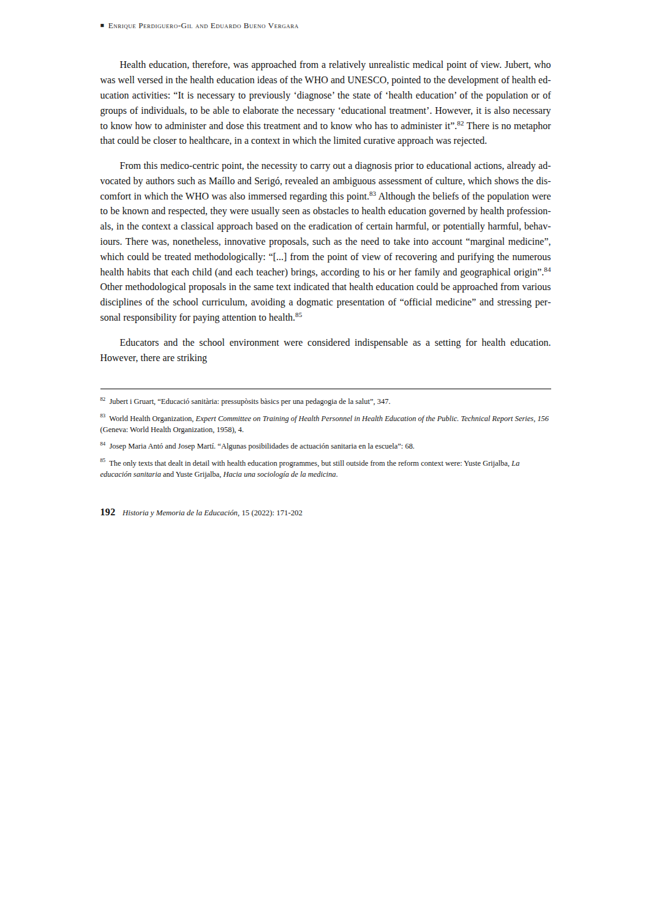Enrique Perdiguero-Gil and Eduardo Bueno Vergara
Health education, therefore, was approached from a relatively unrealistic medical point of view. Jubert, who was well versed in the health education ideas of the WHO and UNESCO, pointed to the development of health education activities: “It is necessary to previously ‘diagnose’ the state of ‘health education’ of the population or of groups of individuals, to be able to elaborate the necessary ‘educational treatment’. However, it is also necessary to know how to administer and dose this treatment and to know who has to administer it”.82 There is no metaphor that could be closer to healthcare, in a context in which the limited curative approach was rejected.
From this medico-centric point, the necessity to carry out a diagnosis prior to educational actions, already advocated by authors such as Maíllo and Serigó, revealed an ambiguous assessment of culture, which shows the discomfort in which the WHO was also immersed regarding this point.83 Although the beliefs of the population were to be known and respected, they were usually seen as obstacles to health education governed by health professionals, in the context a classical approach based on the eradication of certain harmful, or potentially harmful, behaviours. There was, nonetheless, innovative proposals, such as the need to take into account “marginal medicine”, which could be treated methodologically: “[...] from the point of view of recovering and purifying the numerous health habits that each child (and each teacher) brings, according to his or her family and geographical origin”.84 Other methodological proposals in the same text indicated that health education could be approached from various disciplines of the school curriculum, avoiding a dogmatic presentation of “official medicine” and stressing personal responsibility for paying attention to health.85
Educators and the school environment were considered indispensable as a setting for health education. However, there are striking
82 Jubert i Gruart, “Educació sanitària: pressupòsits bàsics per una pedagogia de la salut”, 347.
83 World Health Organization, Expert Committee on Training of Health Personnel in Health Education of the Public. Technical Report Series, 156 (Geneva: World Health Organization, 1958), 4.
84 Josep Maria Antó and Josep Martí. “Algunas posibilidades de actuación sanitaria en la escuela”: 68.
85 The only texts that dealt in detail with health education programmes, but still outside from the reform context were: Yuste Grijalba, La educación sanitaria and Yuste Grijalba, Hacia una sociología de la medicina.
192 Historia y Memoria de la Educación, 15 (2022): 171-202